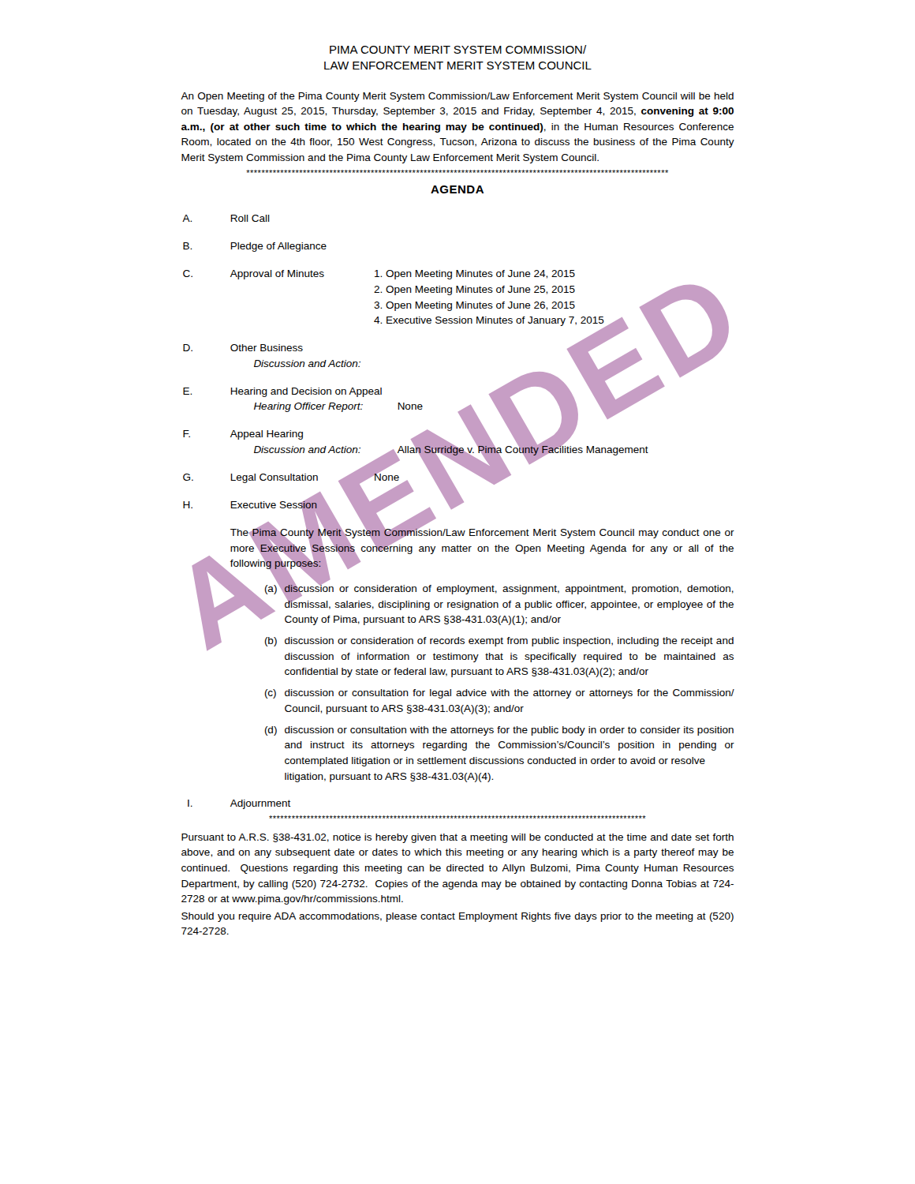AMENDED
PIMA COUNTY MERIT SYSTEM COMMISSION/
LAW ENFORCEMENT MERIT SYSTEM COUNCIL
An Open Meeting of the Pima County Merit System Commission/Law Enforcement Merit System Council will be held on Tuesday, August 25, 2015, Thursday, September 3, 2015 and Friday, September 4, 2015, convening at 9:00 a.m., (or at other such time to which the hearing may be continued), in the Human Resources Conference Room, located on the 4th floor, 150 West Congress, Tucson, Arizona to discuss the business of the Pima County Merit System Commission and the Pima County Law Enforcement Merit System Council.
****************************************************************************************************************
AGENDA
A.
Roll Call
B.
Pledge of Allegiance
C.
Approval of Minutes
1. Open Meeting Minutes of June 24, 2015
2. Open Meeting Minutes of June 25, 2015
3. Open Meeting Minutes of June 26, 2015
4. Executive Session Minutes of January 7, 2015
D.
Other Business
Discussion and Action:
E.
Hearing and Decision on Appeal
Hearing Officer Report: None
F.
Appeal Hearing
Discussion and Action: Allan Surridge v. Pima County Facilities Management
G.
Legal Consultation None
H.
Executive Session
The Pima County Merit System Commission/Law Enforcement Merit System Council may conduct one or more Executive Sessions concerning any matter on the Open Meeting Agenda for any or all of the following purposes:
(a) discussion or consideration of employment, assignment, appointment, promotion, demotion, dismissal, salaries, disciplining or resignation of a public officer, appointee, or employee of the County of Pima, pursuant to ARS §38-431.03(A)(1); and/or
(b) discussion or consideration of records exempt from public inspection, including the receipt and discussion of information or testimony that is specifically required to be maintained as confidential by state or federal law, pursuant to ARS §38-431.03(A)(2); and/or
(c) discussion or consultation for legal advice with the attorney or attorneys for the Commission/ Council, pursuant to ARS §38-431.03(A)(3); and/or
(d) discussion or consultation with the attorneys for the public body in order to consider its position and instruct its attorneys regarding the Commission’s/Council’s position in pending or contemplated litigation or in settlement discussions conducted in order to avoid or resolve
litigation, pursuant to ARS §38-431.03(A)(4).
I.
Adjournment
****************************************************************************************************
Pursuant to A.R.S. §38-431.02, notice is hereby given that a meeting will be conducted at the time and date set forth above, and on any subsequent date or dates to which this meeting or any hearing which is a party thereof may be continued. Questions regarding this meeting can be directed to Allyn Bulzomi, Pima County Human Resources Department, by calling (520) 724-2732. Copies of the agenda may be obtained by contacting Donna Tobias at 724-2728 or at www.pima.gov/hr/commissions.html.
Should you require ADA accommodations, please contact Employment Rights five days prior to the meeting at (520) 724-2728.